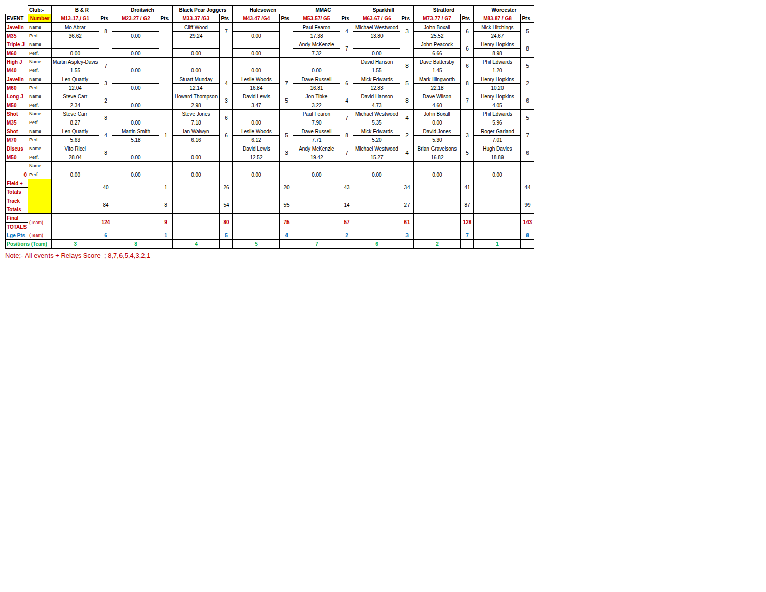| | Club:- | B & R | Droitwich | Black Pear Joggers | Halesowen | MMAC | Sparkhill | Stratford | Worcester |
| EVENT | Number | M13-17,/ G1 | Pts | M23-27 / G2 | Pts | M33-37 /G3 | Pts | M43-47 /G4 | Pts | M53-57/ G5 | Pts | M63-67 / G6 | Pts | M73-77 / G7 | Pts | M83-87 / G8 | Pts |
| Javelin | Name | Mo Abrar | 8 | | | Cliff Wood | 7 | | | Paul Fearon | 4 | Michael Westwood | 3 | John Boxall | 6 | Nick Hitchings | 5 |
| M35 | Perf. | 36.62 | 0.00 | 29.24 | 0.00 | 17.38 | 13.80 | 25.52 | 24.67 |
| Triple J | Name | | | | | | | | | Andy McKenzie | 7 | | | John Peacock | 6 | Henry Hopkins | 8 |
| M60 | Perf. | 0.00 | 0.00 | 0.00 | 0.00 | 7.32 | 0.00 | 6.66 | 8.98 |
| High J | Name | Martin Aspley-Davis | 7 | | | | | | | | | David Hanson | 8 | Dave Battersby | 6 | Phil Edwards | 5 |
| M40 | Perf. | 1.55 | 0.00 | 0.00 | 0.00 | 0.00 | 1.55 | 1.45 | 1.20 |
| Javelin | Name | Len Quartly | 3 | | | Stuart Munday | 4 | Leslie Woods | 7 | Dave Russell | 6 | Mick Edwards | 5 | Mark Illingworth | 8 | Henry Hopkins | 2 |
| M60 | Perf. | 12.04 | 0.00 | 12.14 | 16.84 | 16.81 | 12.83 | 22.18 | 10.20 |
| Long J | Name | Steve Carr | 2 | | | Howard Thompson | 3 | David Lewis | 5 | Jon Tibke | 4 | David Hanson | 8 | Dave Wilson | 7 | Henry Hopkins | 6 |
| M50 | Perf. | 2.34 | 0.00 | 2.98 | 3.47 | 3.22 | 4.73 | 4.60 | 4.05 |
| Shot | Name | Steve Carr | 8 | | | Steve Jones | 6 | | | Paul Fearon | 7 | Michael Westwood | 4 | John Boxall | | Phil Edwards | 5 |
| M35 | Perf. | 8.27 | 0.00 | 7.18 | 0.00 | 7.90 | 5.35 | 0.00 | 5.96 |
| Shot | Name | Len Quartly | 4 | Martin Smith | 1 | Ian Walwyn | 6 | Leslie Woods | 5 | Dave Russell | 8 | Mick Edwards | 2 | David Jones | 3 | Roger Garland | 7 |
| M70 | Perf. | 5.63 | 5.18 | 6.16 | 6.12 | 7.71 | 5.20 | 5.30 | 7.01 |
| Discus | Name | Vito Ricci | 8 | | | | | David Lewis | 3 | Andy McKenzie | 7 | Michael Westwood | 4 | Brian Gravelsons | 5 | Hugh Davies | 6 |
| M50 | Perf. | 28.04 | 0.00 | 0.00 | 12.52 | 19.42 | 15.27 | 16.82 | 18.89 |
| | Name | | | | | | | | | | | | | | | | |
| 0 | Perf. | 0.00 | 0.00 | 0.00 | 0.00 | 0.00 | 0.00 | 0.00 | 0.00 |
| Field + | | | 40 | | 1 | | 26 | | 20 | | 43 | | 34 | | 41 | | 44 |
| Totals |
| Track | | | 84 | | 8 | | 54 | | 55 | | 14 | | 27 | | 87 | | 99 |
| Totals |
| Final | (Team) | | 124 | | 9 | | 80 | | 75 | | 57 | | 61 | | 128 | | 143 |
| TOTALS |
| Lge Pts | (Team) | | 6 | | 1 | | 5 | | 4 | | 2 | | 3 | | 7 | | 8 |
| Positions (Team) | 3 | | 8 | | 4 | | 5 | | 7 | | 6 | | 2 | | 1 | |
Note;- All events + Relays Score ; 8,7,6,5,4,3,2,1